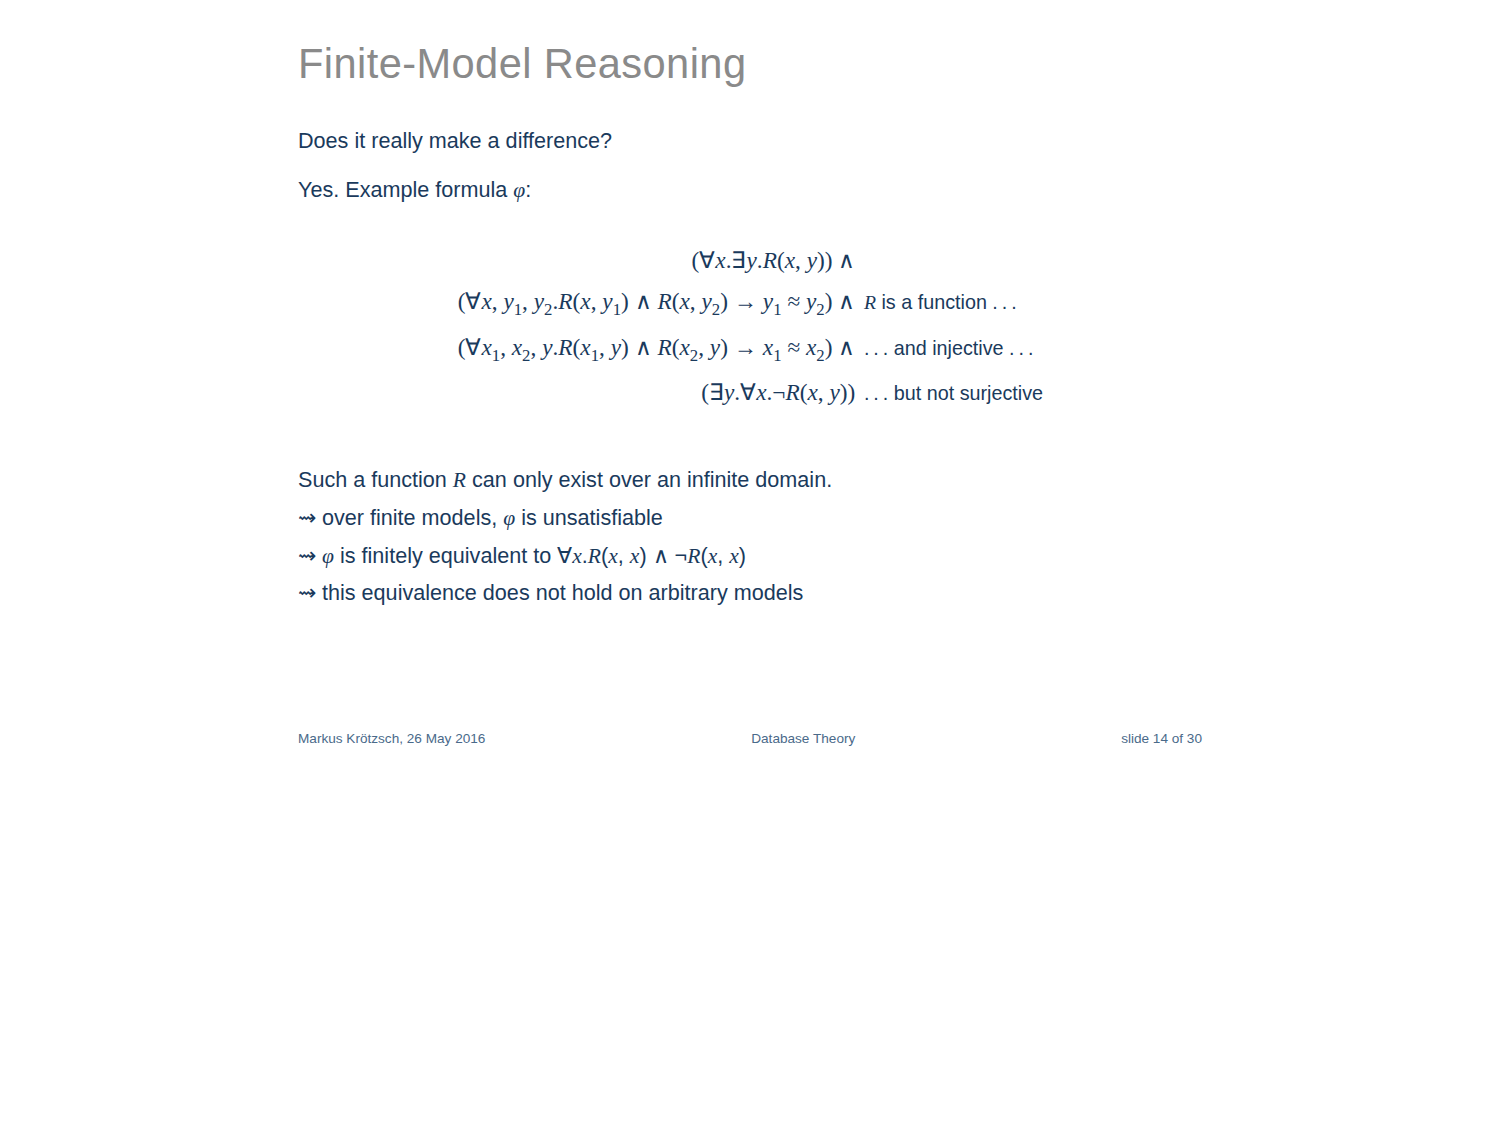Finite-Model Reasoning
Does it really make a difference?
Yes. Example formula φ:
| (∀ x .∃ y . R ( x , y )) ∧ | |
| (∀ x , y 1 , y 2 . R ( x , y 1 ) ∧ R ( x , y 2 ) → y 1 ≈ y 2 ) ∧ | R is a function . . . |
| (∀ x 1 , x 2 , y . R ( x 1 , y ) ∧ R ( x 2 , y ) → x 1 ≈ x 2 ) ∧ | . . . and injective . . . |
| (∃ y .∀ x .¬ R ( x , y )) | . . . but not surjective |
Such a function R can only exist over an infinite domain.
⇝ over finite models, φ is unsatisfiable
⇝ φ is finitely equivalent to ∀x.R(x, x) ∧ ¬R(x, x)
⇝ this equivalence does not hold on arbitrary models
Markus Krötzsch, 26 May 2016 Database Theory slide 14 of 30